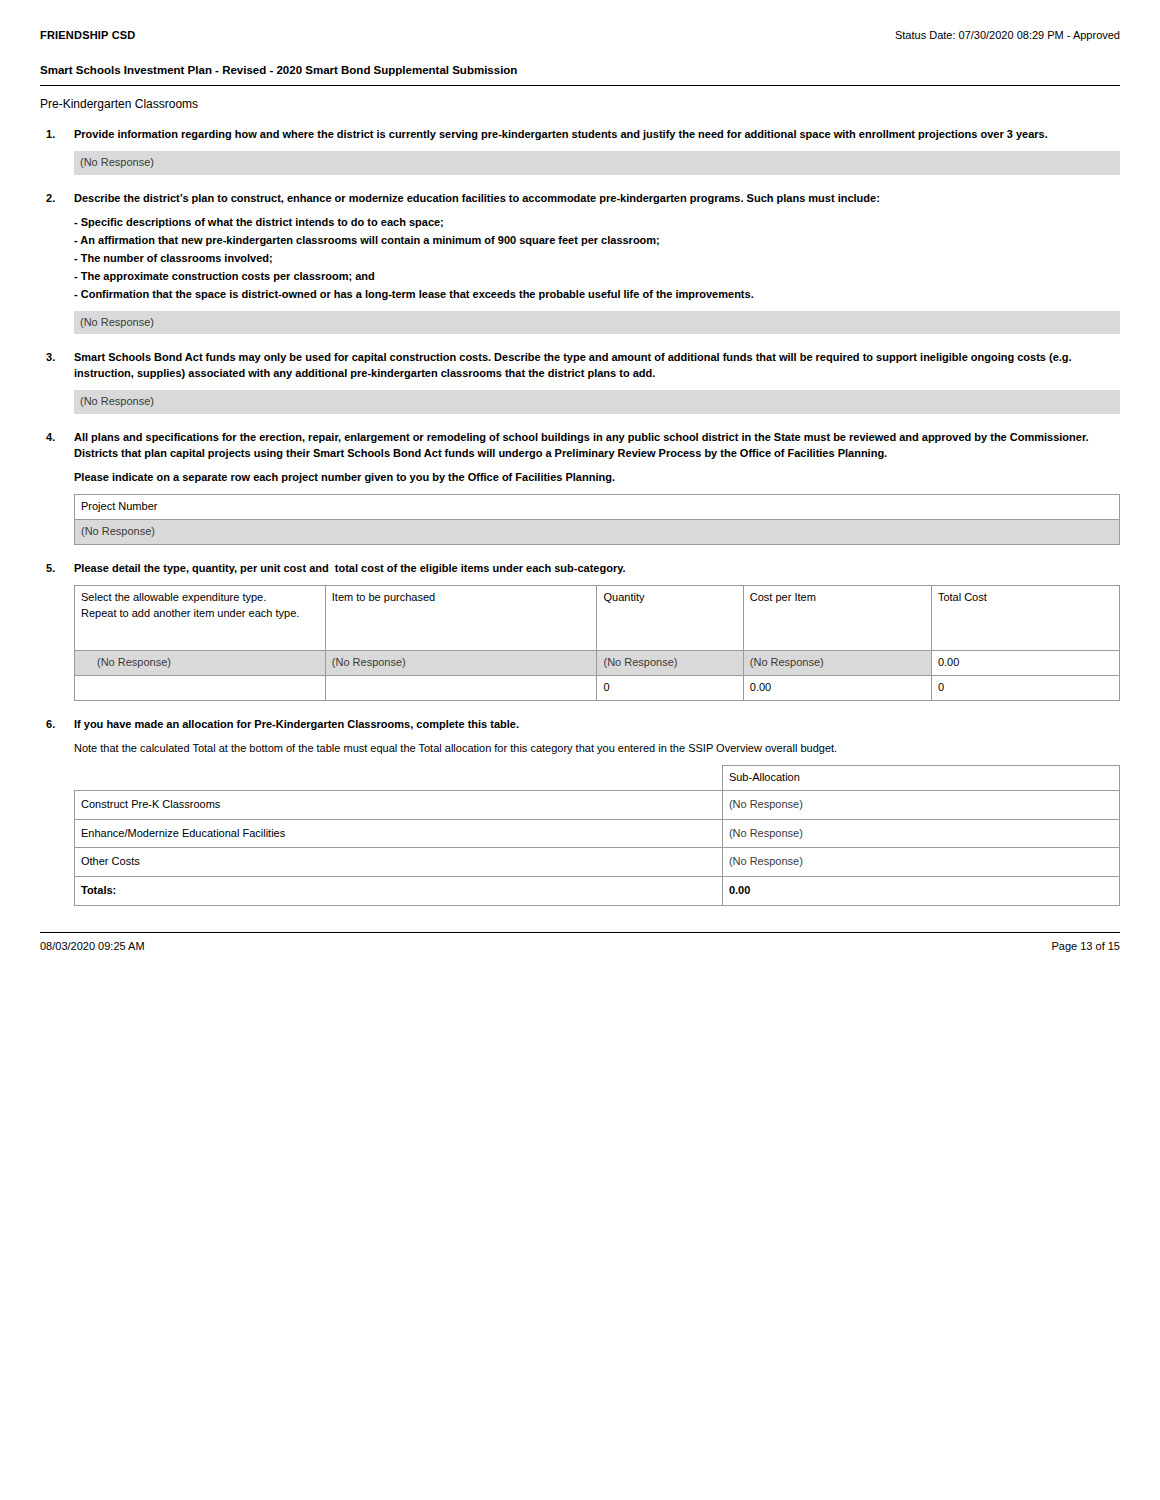FRIENDSHIP CSD
Status Date: 07/30/2020 08:29 PM - Approved
Smart Schools Investment Plan - Revised - 2020 Smart Bond Supplemental Submission
Pre-Kindergarten Classrooms
Provide information regarding how and where the district is currently serving pre-kindergarten students and justify the need for additional space with enrollment projections over 3 years.
(No Response)
Describe the district’s plan to construct, enhance or modernize education facilities to accommodate pre-kindergarten programs. Such plans must include:
- Specific descriptions of what the district intends to do to each space;
- An affirmation that new pre-kindergarten classrooms will contain a minimum of 900 square feet per classroom;
- The number of classrooms involved;
- The approximate construction costs per classroom; and
- Confirmation that the space is district-owned or has a long-term lease that exceeds the probable useful life of the improvements.
(No Response)
Smart Schools Bond Act funds may only be used for capital construction costs. Describe the type and amount of additional funds that will be required to support ineligible ongoing costs (e.g. instruction, supplies) associated with any additional pre-kindergarten classrooms that the district plans to add.
(No Response)
All plans and specifications for the erection, repair, enlargement or remodeling of school buildings in any public school district in the State must be reviewed and approved by the Commissioner. Districts that plan capital projects using their Smart Schools Bond Act funds will undergo a Preliminary Review Process by the Office of Facilities Planning.
Please indicate on a separate row each project number given to you by the Office of Facilities Planning.
| Project Number |
| --- |
| (No Response) |
Please detail the type, quantity, per unit cost and total cost of the eligible items under each sub-category.
| Select the allowable expenditure type. Repeat to add another item under each type. | Item to be purchased | Quantity | Cost per Item | Total Cost |
| --- | --- | --- | --- | --- |
| (No Response) | (No Response) | (No Response) | (No Response) | 0.00 |
| | | 0 | 0.00 | 0 |
If you have made an allocation for Pre-Kindergarten Classrooms, complete this table.
Note that the calculated Total at the bottom of the table must equal the Total allocation for this category that you entered in the SSIP Overview overall budget.
| | Sub-Allocation |
| --- | --- |
| Construct Pre-K Classrooms | (No Response) |
| Enhance/Modernize Educational Facilities | (No Response) |
| Other Costs | (No Response) |
| Totals: | 0.00 |
08/03/2020 09:25 AM
Page 13 of 15